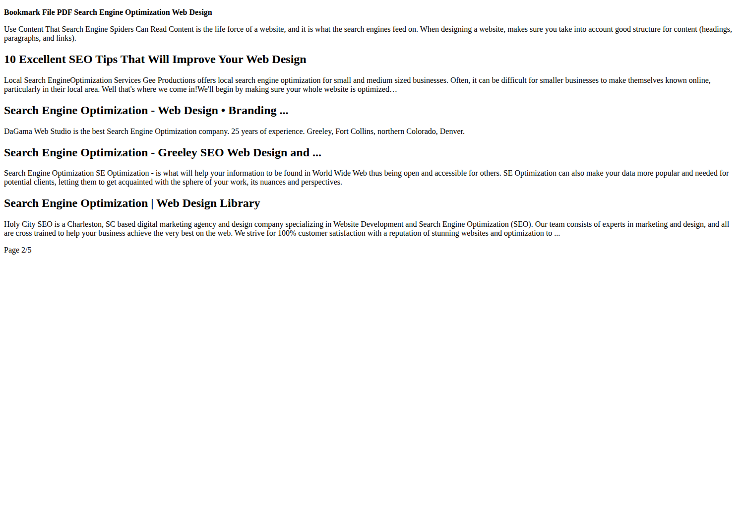Bookmark File PDF Search Engine Optimization Web Design
Use Content That Search Engine Spiders Can Read Content is the life force of a website, and it is what the search engines feed on. When designing a website, makes sure you take into account good structure for content (headings, paragraphs, and links).
10 Excellent SEO Tips That Will Improve Your Web Design
Local Search EngineOptimization Services Gee Productions offers local search engine optimization for small and medium sized businesses. Often, it can be difficult for smaller businesses to make themselves known online, particularly in their local area. Well that's where we come in!We'll begin by making sure your whole website is optimized…
Search Engine Optimization - Web Design • Branding ...
DaGama Web Studio is the best Search Engine Optimization company. 25 years of experience. Greeley, Fort Collins, northern Colorado, Denver.
Search Engine Optimization - Greeley SEO Web Design and ...
Search Engine Optimization SE Optimization - is what will help your information to be found in World Wide Web thus being open and accessible for others. SE Optimization can also make your data more popular and needed for potential clients, letting them to get acquainted with the sphere of your work, its nuances and perspectives.
Search Engine Optimization | Web Design Library
Holy City SEO is a Charleston, SC based digital marketing agency and design company specializing in Website Development and Search Engine Optimization (SEO). Our team consists of experts in marketing and design, and all are cross trained to help your business achieve the very best on the web. We strive for 100% customer satisfaction with a reputation of stunning websites and optimization to ...
Page 2/5